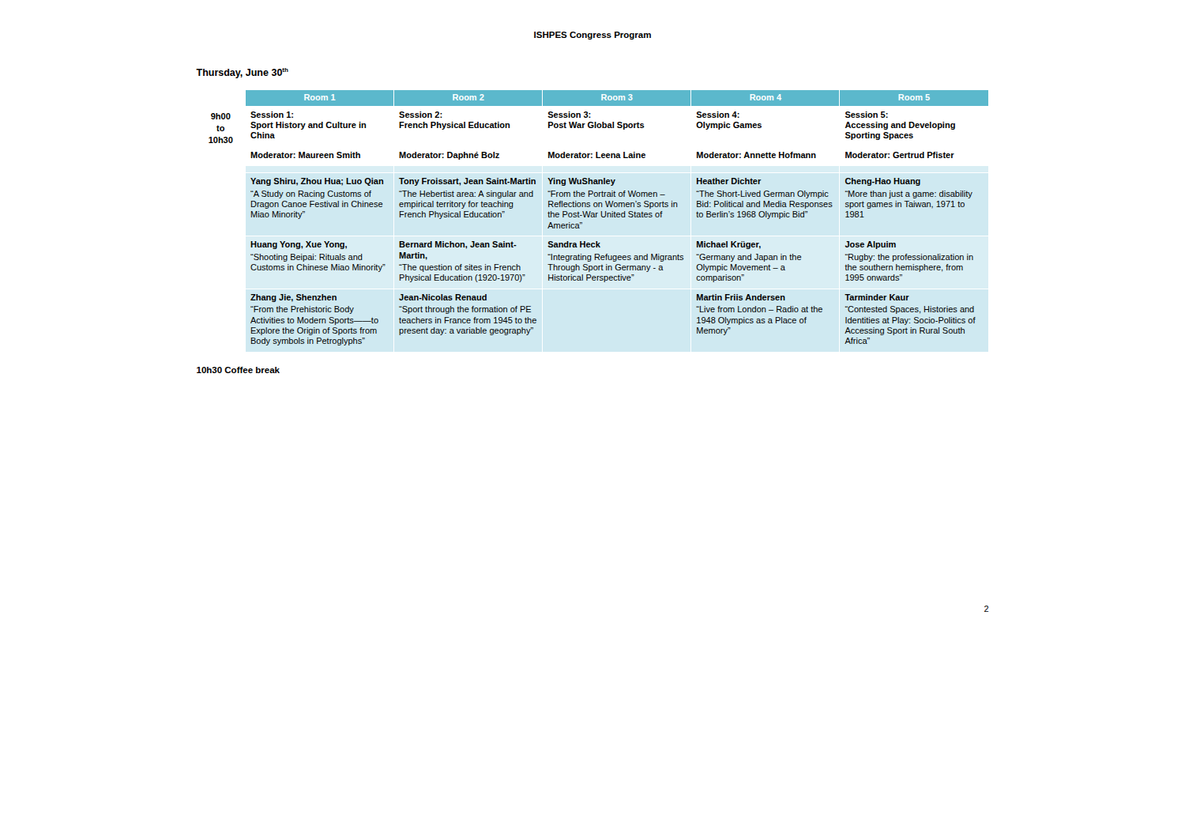ISHPES Congress Program
Thursday, June 30th
| | Room 1 | Room 2 | Room 3 | Room 4 | Room 5 |
| --- | --- | --- | --- | --- | --- |
| 9h00 to 10h30 | Session 1: Sport History and Culture in China | Session 2: French Physical Education | Session 3: Post War Global Sports | Session 4: Olympic Games | Session 5: Accessing and Developing Sporting Spaces |
| Moderator: Maureen Smith | Moderator: Daphné Bolz | Moderator: Leena Laine | Moderator: Annette Hofmann | Moderator: Gertrud Pfister |
| Yang Shiru, Zhou Hua; Luo Qian “A Study on Racing Customs of Dragon Canoe Festival in Chinese Miao Minority” | Tony Froissart, Jean Saint-Martin “The Hebertist area: A singular and empirical territory for teaching French Physical Education” | Ying WuShanley “From the Portrait of Women – Reflections on Women’s Sports in the Post-War United States of America” | Heather Dichter “The Short-Lived German Olympic Bid: Political and Media Responses to Berlin’s 1968 Olympic Bid” | Cheng-Hao Huang “More than just a game: disability sport games in Taiwan, 1971 to 1981 |
| Huang Yong, Xue Yong, “Shooting Beipai: Rituals and Customs in Chinese Miao Minority” | Bernard Michon, Jean Saint-Martin, “The question of sites in French Physical Education (1920-1970)” | Sandra Heck “Integrating Refugees and Migrants Through Sport in Germany - a Historical Perspective” | Michael Krüger, “Germany and Japan in the Olympic Movement – a comparison” | Jose Alpuim “Rugby: the professionalization in the southern hemisphere, from 1995 onwards” |
| Zhang Jie, Shenzhen “From the Prehistoric Body Activities to Modern Sports——to Explore the Origin of Sports from Body symbols in Petroglyphs” | Jean-Nicolas Renaud “Sport through the formation of PE teachers in France from 1945 to the present day: a variable geography” | | Martin Friis Andersen “Live from London – Radio at the 1948 Olympics as a Place of Memory” | Tarminder Kaur “Contested Spaces, Histories and Identities at Play: Socio-Politics of Accessing Sport in Rural South Africa” |
10h30 Coffee break
2